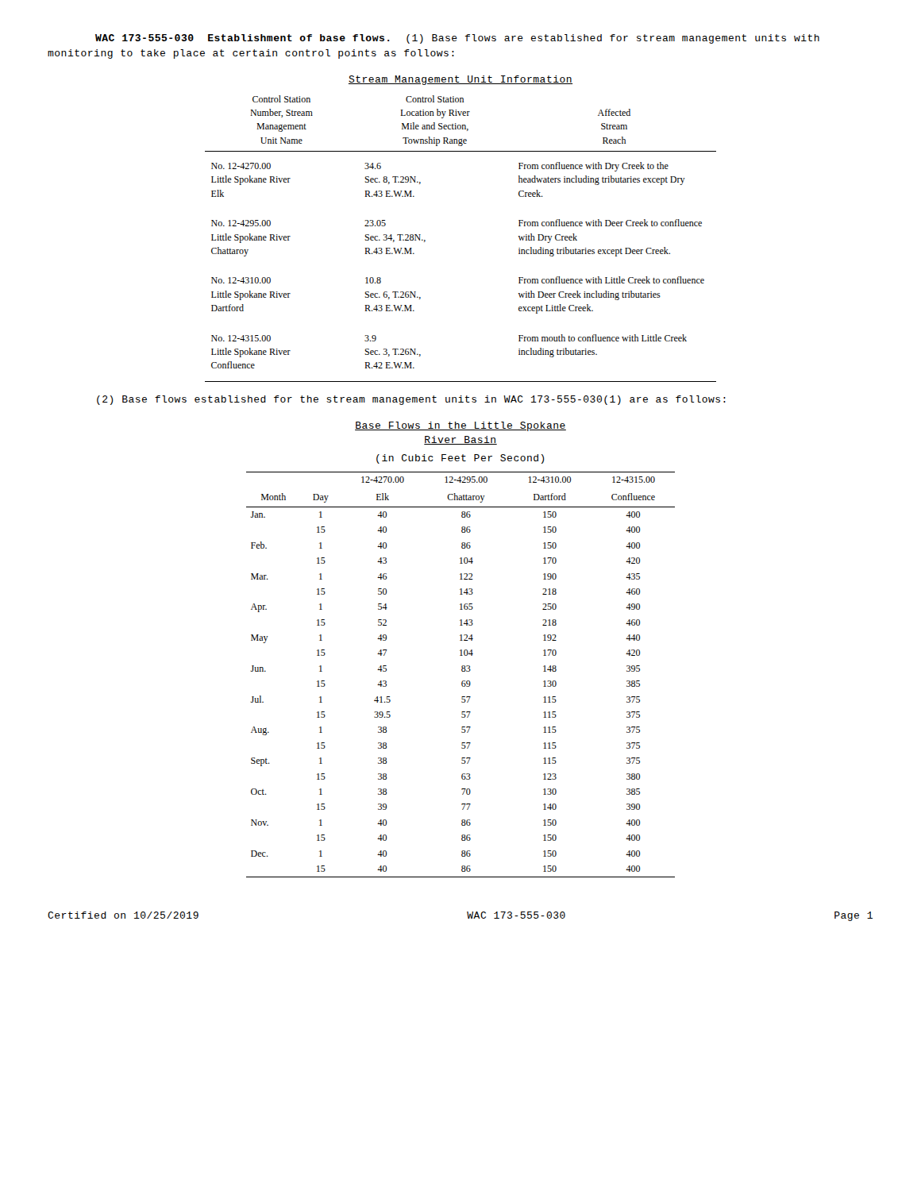WAC 173-555-030 Establishment of base flows. (1) Base flows are established for stream management units with monitoring to take place at certain control points as follows:
Stream Management Unit Information
| Control Station Number, Stream Management Unit Name | Control Station Location by River Mile and Section, Township Range | Affected Stream Reach |
| --- | --- | --- |
| No. 12-4270.00 Little Spokane River Elk | 34.6 Sec. 8, T.29N., R.43 E.W.M. | From confluence with Dry Creek to the headwaters including tributaries except Dry Creek. |
| No. 12-4295.00 Little Spokane River Chattaroy | 23.05 Sec. 34, T.28N., R.43 E.W.M. | From confluence with Deer Creek to confluence with Dry Creek including tributaries except Deer Creek. |
| No. 12-4310.00 Little Spokane River Dartford | 10.8 Sec. 6, T.26N., R.43 E.W.M. | From confluence with Little Creek to confluence with Deer Creek including tributaries except Little Creek. |
| No. 12-4315.00 Little Spokane River Confluence | 3.9 Sec. 3, T.26N., R.42 E.W.M. | From mouth to confluence with Little Creek including tributaries. |
(2) Base flows established for the stream management units in WAC 173-555-030(1) are as follows:
Base Flows in the Little Spokane
River Basin
(in Cubic Feet Per Second)
| | | 12-4270.00 | 12-4295.00 | 12-4310.00 | 12-4315.00 |
| --- | --- | --- | --- | --- | --- |
| Month | Day | Elk | Chattaroy | Dartford | Confluence |
| Jan. | 1 | 40 | 86 | 150 | 400 |
| | 15 | 40 | 86 | 150 | 400 |
| Feb. | 1 | 40 | 86 | 150 | 400 |
| | 15 | 43 | 104 | 170 | 420 |
| Mar. | 1 | 46 | 122 | 190 | 435 |
| | 15 | 50 | 143 | 218 | 460 |
| Apr. | 1 | 54 | 165 | 250 | 490 |
| | 15 | 52 | 143 | 218 | 460 |
| May | 1 | 49 | 124 | 192 | 440 |
| | 15 | 47 | 104 | 170 | 420 |
| Jun. | 1 | 45 | 83 | 148 | 395 |
| | 15 | 43 | 69 | 130 | 385 |
| Jul. | 1 | 41.5 | 57 | 115 | 375 |
| | 15 | 39.5 | 57 | 115 | 375 |
| Aug. | 1 | 38 | 57 | 115 | 375 |
| | 15 | 38 | 57 | 115 | 375 |
| Sept. | 1 | 38 | 57 | 115 | 375 |
| | 15 | 38 | 63 | 123 | 380 |
| Oct. | 1 | 38 | 70 | 130 | 385 |
| | 15 | 39 | 77 | 140 | 390 |
| Nov. | 1 | 40 | 86 | 150 | 400 |
| | 15 | 40 | 86 | 150 | 400 |
| Dec. | 1 | 40 | 86 | 150 | 400 |
| | 15 | 40 | 86 | 150 | 400 |
Certified on 10/25/2019 WAC 173-555-030 Page 1